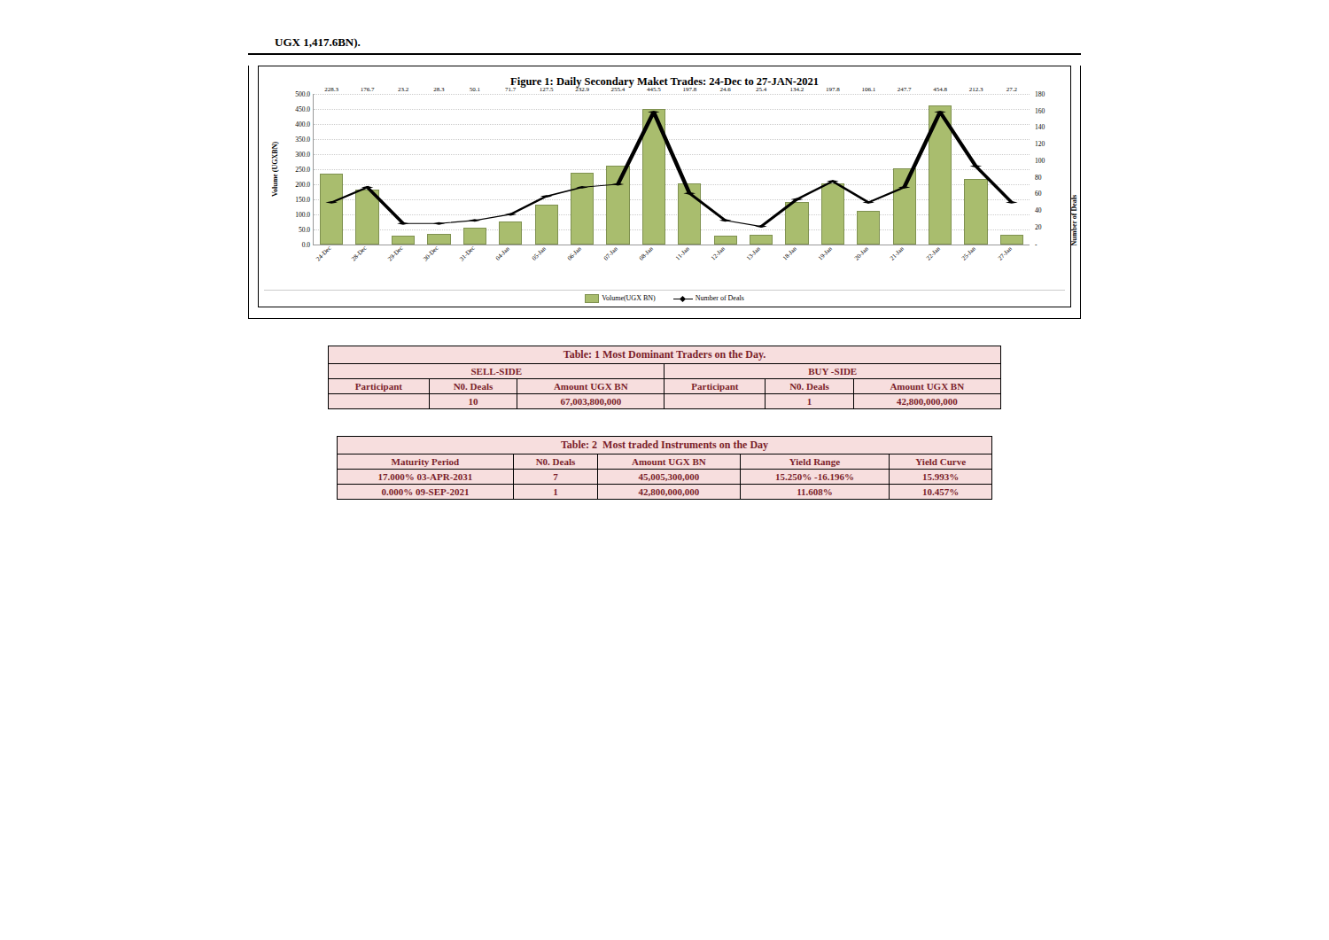UGX 1,417.6BN).
Figure 1: Daily Secondary Maket Trades: 24-Dec to 27-JAN-2021
Volume (UGXBN)
Number of Deals
500.0 450.0 400.0 350.0 300.0 250.0 200.0 150.0 100.0 50.0 0.0
180 160 140 120 100 80 60 40 20 -
228.3
176.7
23.2
28.3
50.1
71.7
127.5
232.9
255.4
445.5
197.8
24.6
25.4
134.2
197.8
106.1
247.7
454.8
212.3
27.2
24-Dec
28-Dec
29-Dec
30-Dec
31-Dec
04-Jan
05-Jan
06-Jan
07-Jan
08-Jan
11-Jan
12-Jan
13-Jan
18-Jan
19-Jan
20-Jan
21-Jan
22-Jan
25-Jan
27-Jan
Volume(UGX BN) Number of Deals
Table: 1 Most Dominant Traders on the Day.
| SELL-SIDE | BUY -SIDE |
| --- | --- |
| Participant | N0. Deals | Amount UGX BN | Participant | N0. Deals | Amount UGX BN |
| | 10 | 67,003,800,000 | | 1 | 42,800,000,000 |
Table: 2 Most traded Instruments on the Day
| Maturity Period | N0. Deals | Amount UGX BN | Yield Range | Yield Curve |
| --- | --- | --- | --- | --- |
| 17.000% 03-APR-2031 | 7 | 45,005,300,000 | 15.250% -16.196% | 15.993% |
| 0.000% 09-SEP-2021 | 1 | 42,800,000,000 | 11.608% | 10.457% |